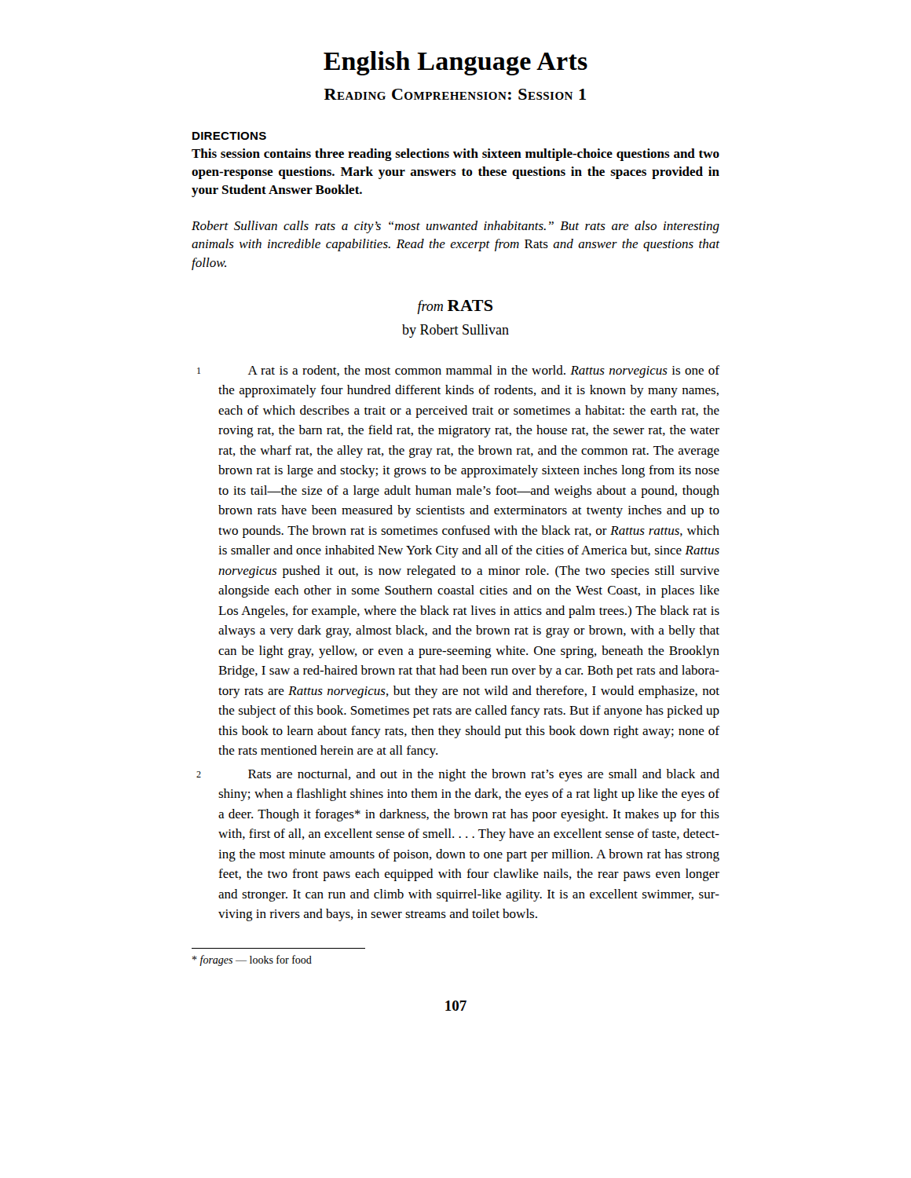English Language Arts
Reading Comprehension: Session 1
DIRECTIONS
This session contains three reading selections with sixteen multiple-choice questions and two open-response questions. Mark your answers to these questions in the spaces provided in your Student Answer Booklet.
Robert Sullivan calls rats a city’s “most unwanted inhabitants.” But rats are also interesting animals with incredible capabilities. Read the excerpt from Rats and answer the questions that follow.
from RATS
by Robert Sullivan
1
A rat is a rodent, the most common mammal in the world. Rattus norvegicus is one of the approximately four hundred different kinds of rodents, and it is known by many names, each of which describes a trait or a perceived trait or sometimes a habitat: the earth rat, the roving rat, the barn rat, the field rat, the migratory rat, the house rat, the sewer rat, the water rat, the wharf rat, the alley rat, the gray rat, the brown rat, and the common rat. The average brown rat is large and stocky; it grows to be approximately sixteen inches long from its nose to its tail—the size of a large adult human male’s foot—and weighs about a pound, though brown rats have been measured by scientists and exterminators at twenty inches and up to two pounds. The brown rat is sometimes confused with the black rat, or Rattus rattus, which is smaller and once inhabited New York City and all of the cities of America but, since Rattus norvegicus pushed it out, is now relegated to a minor role. (The two species still survive alongside each other in some Southern coastal cities and on the West Coast, in places like Los Angeles, for example, where the black rat lives in attics and palm trees.) The black rat is always a very dark gray, almost black, and the brown rat is gray or brown, with a belly that can be light gray, yellow, or even a pure-seeming white. One spring, beneath the Brooklyn Bridge, I saw a red-haired brown rat that had been run over by a car. Both pet rats and laboratory rats are Rattus norvegicus, but they are not wild and therefore, I would emphasize, not the subject of this book. Sometimes pet rats are called fancy rats. But if anyone has picked up this book to learn about fancy rats, then they should put this book down right away; none of the rats mentioned herein are at all fancy.
2
Rats are nocturnal, and out in the night the brown rat’s eyes are small and black and shiny; when a flashlight shines into them in the dark, the eyes of a rat light up like the eyes of a deer. Though it forages* in darkness, the brown rat has poor eyesight. It makes up for this with, first of all, an excellent sense of smell. . . . They have an excellent sense of taste, detecting the most minute amounts of poison, down to one part per million. A brown rat has strong feet, the two front paws each equipped with four clawlike nails, the rear paws even longer and stronger. It can run and climb with squirrel-like agility. It is an excellent swimmer, surviving in rivers and bays, in sewer streams and toilet bowls.
* forages — looks for food
107